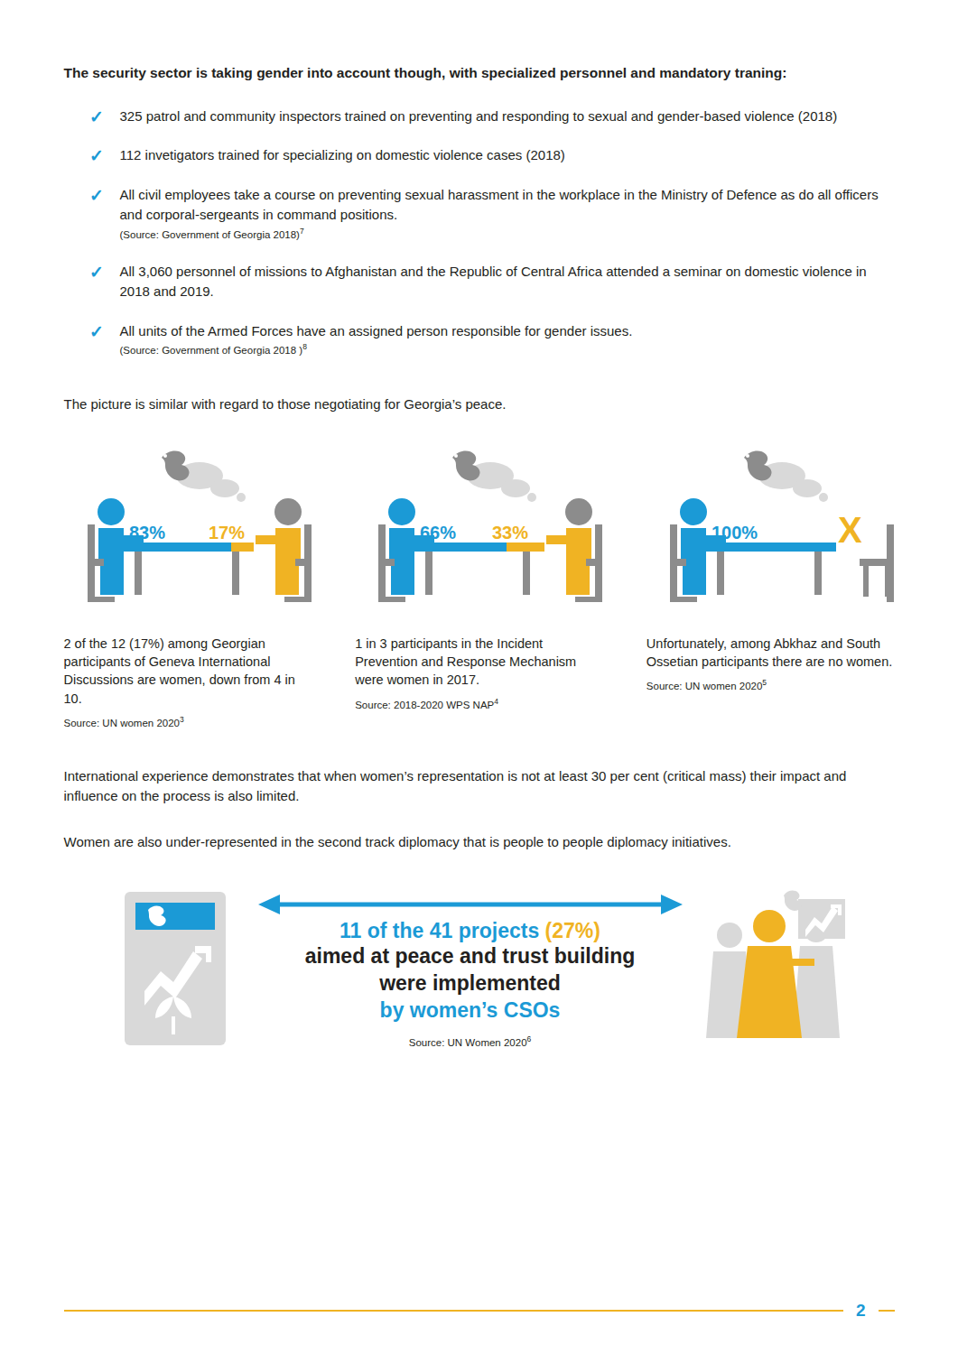The security sector is taking gender into account though, with specialized personnel and mandatory traning:
325 patrol and community inspectors trained on preventing and responding to sexual and gender-based violence (2018)
112 invetigators trained for specializing on domestic violence cases (2018)
All civil employees take a course on preventing sexual harassment in the workplace in the Ministry of Defence as do all officers and corporal-sergeants in command positions. (Source: Government of Georgia 2018)7
All 3,060 personnel of missions to Afghanistan and the Republic of Central Africa attended a seminar on domestic violence in 2018 and 2019.
All units of the Armed Forces have an assigned person responsible for gender issues. (Source: Government of Georgia 2018 )8
The picture is similar with regard to those negotiating for Georgia’s peace.
83% 17%
2 of the 12 (17%) among Georgian participants of Geneva International Discussions are women, down from 4 in 10. Source: UN women 20203
66% 33%
1 in 3 participants in the Incident Prevention and Response Mechanism were women in 2017. Source: 2018-2020 WPS NAP4
100% X
Unfortunately, among Abkhaz and South Ossetian participants there are no women. Source: UN women 20205
International experience demonstrates that when women’s representation is not at least 30 per cent (critical mass) their impact and influence on the process is also limited.
Women are also under-represented in the second track diplomacy that is people to people diplomacy initiatives.
11 of the 41 projects (27%)
aimed at peace and trust building
were implemented
by women’s CSOs
Source: UN Women 20206
2